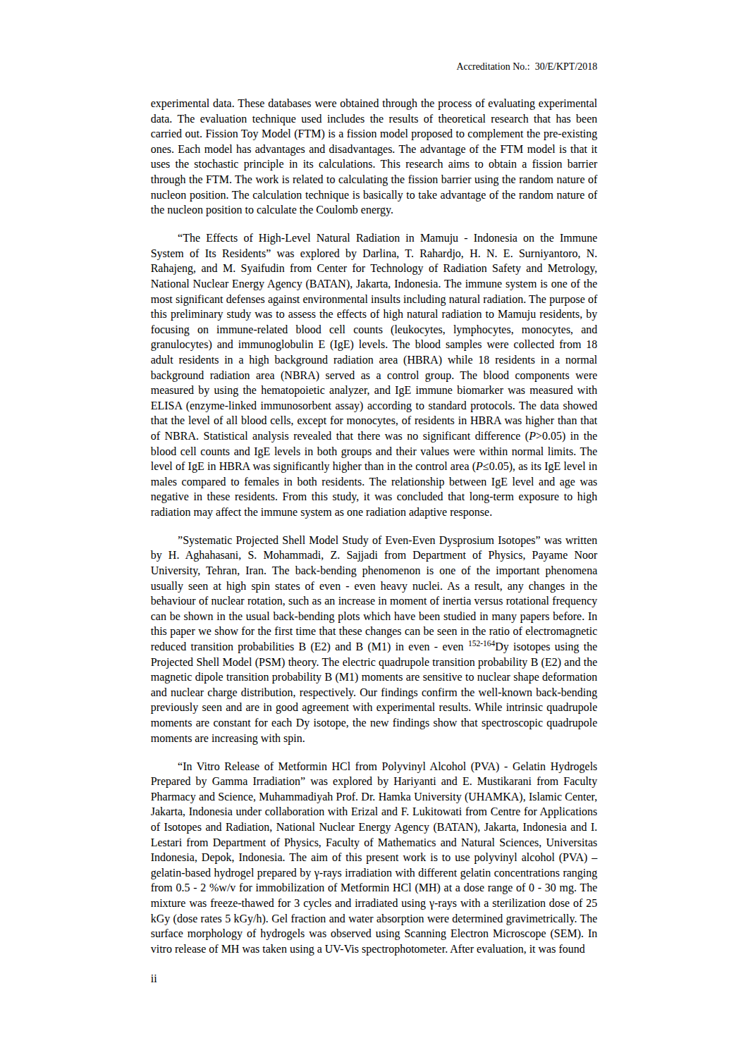Accreditation No.: 30/E/KPT/2018
experimental data. These databases were obtained through the process of evaluating experimental data. The evaluation technique used includes the results of theoretical research that has been carried out. Fission Toy Model (FTM) is a fission model proposed to complement the pre-existing ones. Each model has advantages and disadvantages. The advantage of the FTM model is that it uses the stochastic principle in its calculations. This research aims to obtain a fission barrier through the FTM. The work is related to calculating the fission barrier using the random nature of nucleon position. The calculation technique is basically to take advantage of the random nature of the nucleon position to calculate the Coulomb energy.
“The Effects of High-Level Natural Radiation in Mamuju - Indonesia on the Immune System of Its Residents” was explored by Darlina, T. Rahardjo, H. N. E. Surniyantoro, N. Rahajeng, and M. Syaifudin from Center for Technology of Radiation Safety and Metrology, National Nuclear Energy Agency (BATAN), Jakarta, Indonesia. The immune system is one of the most significant defenses against environmental insults including natural radiation. The purpose of this preliminary study was to assess the effects of high natural radiation to Mamuju residents, by focusing on immune-related blood cell counts (leukocytes, lymphocytes, monocytes, and granulocytes) and immunoglobulin E (IgE) levels. The blood samples were collected from 18 adult residents in a high background radiation area (HBRA) while 18 residents in a normal background radiation area (NBRA) served as a control group. The blood components were measured by using the hematopoietic analyzer, and IgE immune biomarker was measured with ELISA (enzyme-linked immunosorbent assay) according to standard protocols. The data showed that the level of all blood cells, except for monocytes, of residents in HBRA was higher than that of NBRA. Statistical analysis revealed that there was no significant difference (P>0.05) in the blood cell counts and IgE levels in both groups and their values were within normal limits. The level of IgE in HBRA was significantly higher than in the control area (P≤0.05), as its IgE level in males compared to females in both residents. The relationship between IgE level and age was negative in these residents. From this study, it was concluded that long-term exposure to high radiation may affect the immune system as one radiation adaptive response.
”Systematic Projected Shell Model Study of Even-Even Dysprosium Isotopes” was written by H. Aghahasani, S. Mohammadi, Z. Sajjadi from Department of Physics, Payame Noor University, Tehran, Iran. The back-bending phenomenon is one of the important phenomena usually seen at high spin states of even - even heavy nuclei. As a result, any changes in the behaviour of nuclear rotation, such as an increase in moment of inertia versus rotational frequency can be shown in the usual back-bending plots which have been studied in many papers before. In this paper we show for the first time that these changes can be seen in the ratio of electromagnetic reduced transition probabilities B (E2) and B (M1) in even - even 152-164Dy isotopes using the Projected Shell Model (PSM) theory. The electric quadrupole transition probability B (E2) and the magnetic dipole transition probability B (M1) moments are sensitive to nuclear shape deformation and nuclear charge distribution, respectively. Our findings confirm the well-known back-bending previously seen and are in good agreement with experimental results. While intrinsic quadrupole moments are constant for each Dy isotope, the new findings show that spectroscopic quadrupole moments are increasing with spin.
“In Vitro Release of Metformin HCl from Polyvinyl Alcohol (PVA) - Gelatin Hydrogels Prepared by Gamma Irradiation” was explored by Hariyanti and E. Mustikarani from Faculty Pharmacy and Science, Muhammadiyah Prof. Dr. Hamka University (UHAMKA), Islamic Center, Jakarta, Indonesia under collaboration with Erizal and F. Lukitowati from Centre for Applications of Isotopes and Radiation, National Nuclear Energy Agency (BATAN), Jakarta, Indonesia and I. Lestari from Department of Physics, Faculty of Mathematics and Natural Sciences, Universitas Indonesia, Depok, Indonesia. The aim of this present work is to use polyvinyl alcohol (PVA) – gelatin-based hydrogel prepared by γ-rays irradiation with different gelatin concentrations ranging from 0.5 - 2 %w/v for immobilization of Metformin HCl (MH) at a dose range of 0 - 30 mg. The mixture was freeze-thawed for 3 cycles and irradiated using γ-rays with a sterilization dose of 25 kGy (dose rates 5 kGy/h). Gel fraction and water absorption were determined gravimetrically. The surface morphology of hydrogels was observed using Scanning Electron Microscope (SEM). In vitro release of MH was taken using a UV-Vis spectrophotometer. After evaluation, it was found
ii